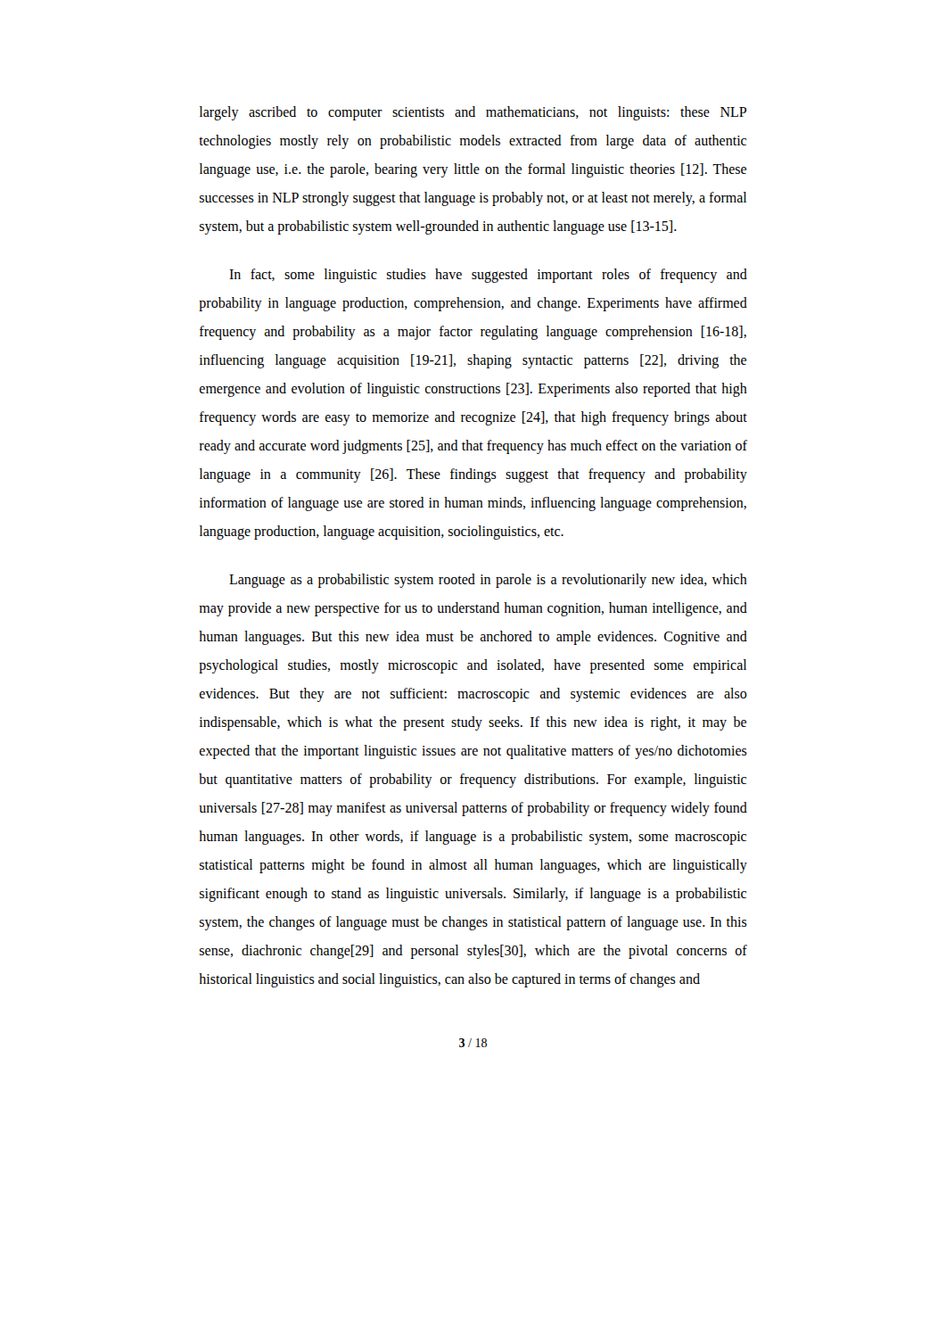largely ascribed to computer scientists and mathematicians, not linguists: these NLP technologies mostly rely on probabilistic models extracted from large data of authentic language use, i.e. the parole, bearing very little on the formal linguistic theories [12]. These successes in NLP strongly suggest that language is probably not, or at least not merely, a formal system, but a probabilistic system well-grounded in authentic language use [13-15].
In fact, some linguistic studies have suggested important roles of frequency and probability in language production, comprehension, and change. Experiments have affirmed frequency and probability as a major factor regulating language comprehension [16-18], influencing language acquisition [19-21], shaping syntactic patterns [22], driving the emergence and evolution of linguistic constructions [23]. Experiments also reported that high frequency words are easy to memorize and recognize [24], that high frequency brings about ready and accurate word judgments [25], and that frequency has much effect on the variation of language in a community [26]. These findings suggest that frequency and probability information of language use are stored in human minds, influencing language comprehension, language production, language acquisition, sociolinguistics, etc.
Language as a probabilistic system rooted in parole is a revolutionarily new idea, which may provide a new perspective for us to understand human cognition, human intelligence, and human languages. But this new idea must be anchored to ample evidences. Cognitive and psychological studies, mostly microscopic and isolated, have presented some empirical evidences. But they are not sufficient: macroscopic and systemic evidences are also indispensable, which is what the present study seeks. If this new idea is right, it may be expected that the important linguistic issues are not qualitative matters of yes/no dichotomies but quantitative matters of probability or frequency distributions. For example, linguistic universals [27-28] may manifest as universal patterns of probability or frequency widely found human languages. In other words, if language is a probabilistic system, some macroscopic statistical patterns might be found in almost all human languages, which are linguistically significant enough to stand as linguistic universals. Similarly, if language is a probabilistic system, the changes of language must be changes in statistical pattern of language use. In this sense, diachronic change[29] and personal styles[30], which are the pivotal concerns of historical linguistics and social linguistics, can also be captured in terms of changes and
3 / 18